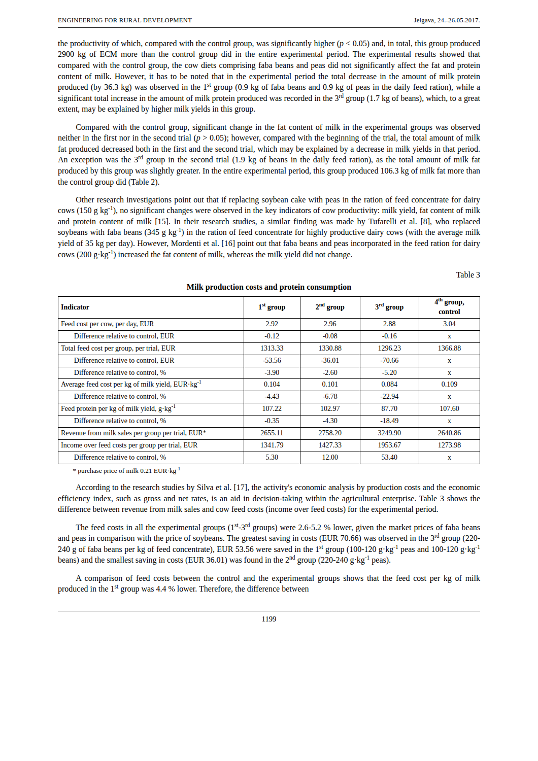Engineering for Rural Development Jelgava, 24.-26.05.2017.
the productivity of which, compared with the control group, was significantly higher (p < 0.05) and, in total, this group produced 2900 kg of ECM more than the control group did in the entire experimental period. The experimental results showed that compared with the control group, the cow diets comprising faba beans and peas did not significantly affect the fat and protein content of milk. However, it has to be noted that in the experimental period the total decrease in the amount of milk protein produced (by 36.3 kg) was observed in the 1st group (0.9 kg of faba beans and 0.9 kg of peas in the daily feed ration), while a significant total increase in the amount of milk protein produced was recorded in the 3rd group (1.7 kg of beans), which, to a great extent, may be explained by higher milk yields in this group.
Compared with the control group, significant change in the fat content of milk in the experimental groups was observed neither in the first nor in the second trial (p > 0.05); however, compared with the beginning of the trial, the total amount of milk fat produced decreased both in the first and the second trial, which may be explained by a decrease in milk yields in that period. An exception was the 3rd group in the second trial (1.9 kg of beans in the daily feed ration), as the total amount of milk fat produced by this group was slightly greater. In the entire experimental period, this group produced 106.3 kg of milk fat more than the control group did (Table 2).
Other research investigations point out that if replacing soybean cake with peas in the ration of feed concentrate for dairy cows (150 g kg-1), no significant changes were observed in the key indicators of cow productivity: milk yield, fat content of milk and protein content of milk [15]. In their research studies, a similar finding was made by Tufarelli et al. [8], who replaced soybeans with faba beans (345 g kg-1) in the ration of feed concentrate for highly productive dairy cows (with the average milk yield of 35 kg per day). However, Mordenti et al. [16] point out that faba beans and peas incorporated in the feed ration for dairy cows (200 g·kg-1) increased the fat content of milk, whereas the milk yield did not change.
Table 3
Milk production costs and protein consumption
| Indicator | 1 st group | 2 nd group | 3 rd group | 4 th group, control |
| --- | --- | --- | --- | --- |
| Feed cost per cow, per day, EUR | 2.92 | 2.96 | 2.88 | 3.04 |
| Difference relative to control, EUR | -0.12 | -0.08 | -0.16 | x |
| Total feed cost per group, per trial, EUR | 1313.33 | 1330.88 | 1296.23 | 1366.88 |
| Difference relative to control, EUR | -53.56 | -36.01 | -70.66 | x |
| Difference relative to control, % | -3.90 | -2.60 | -5.20 | x |
| Average feed cost per kg of milk yield, EUR·kg -1 | 0.104 | 0.101 | 0.084 | 0.109 |
| Difference relative to control, % | -4.43 | -6.78 | -22.94 | x |
| Feed protein per kg of milk yield, g·kg -1 | 107.22 | 102.97 | 87.70 | 107.60 |
| Difference relative to control, % | -0.35 | -4.30 | -18.49 | x |
| Revenue from milk sales per group per trial, EUR* | 2655.11 | 2758.20 | 3249.90 | 2640.86 |
| Income over feed costs per group per trial, EUR | 1341.79 | 1427.33 | 1953.67 | 1273.98 |
| Difference relative to control, % | 5.30 | 12.00 | 53.40 | x |
* purchase price of milk 0.21 EUR·kg-1
According to the research studies by Silva et al. [17], the activity's economic analysis by production costs and the economic efficiency index, such as gross and net rates, is an aid in decision-taking within the agricultural enterprise. Table 3 shows the difference between revenue from milk sales and cow feed costs (income over feed costs) for the experimental period.
The feed costs in all the experimental groups (1st-3rd groups) were 2.6-5.2 % lower, given the market prices of faba beans and peas in comparison with the price of soybeans. The greatest saving in costs (EUR 70.66) was observed in the 3rd group (220-240 g of faba beans per kg of feed concentrate), EUR 53.56 were saved in the 1st group (100-120 g·kg-1 peas and 100-120 g·kg-1 beans) and the smallest saving in costs (EUR 36.01) was found in the 2nd group (220-240 g·kg-1 peas).
A comparison of feed costs between the control and the experimental groups shows that the feed cost per kg of milk produced in the 1st group was 4.4 % lower. Therefore, the difference between
1199